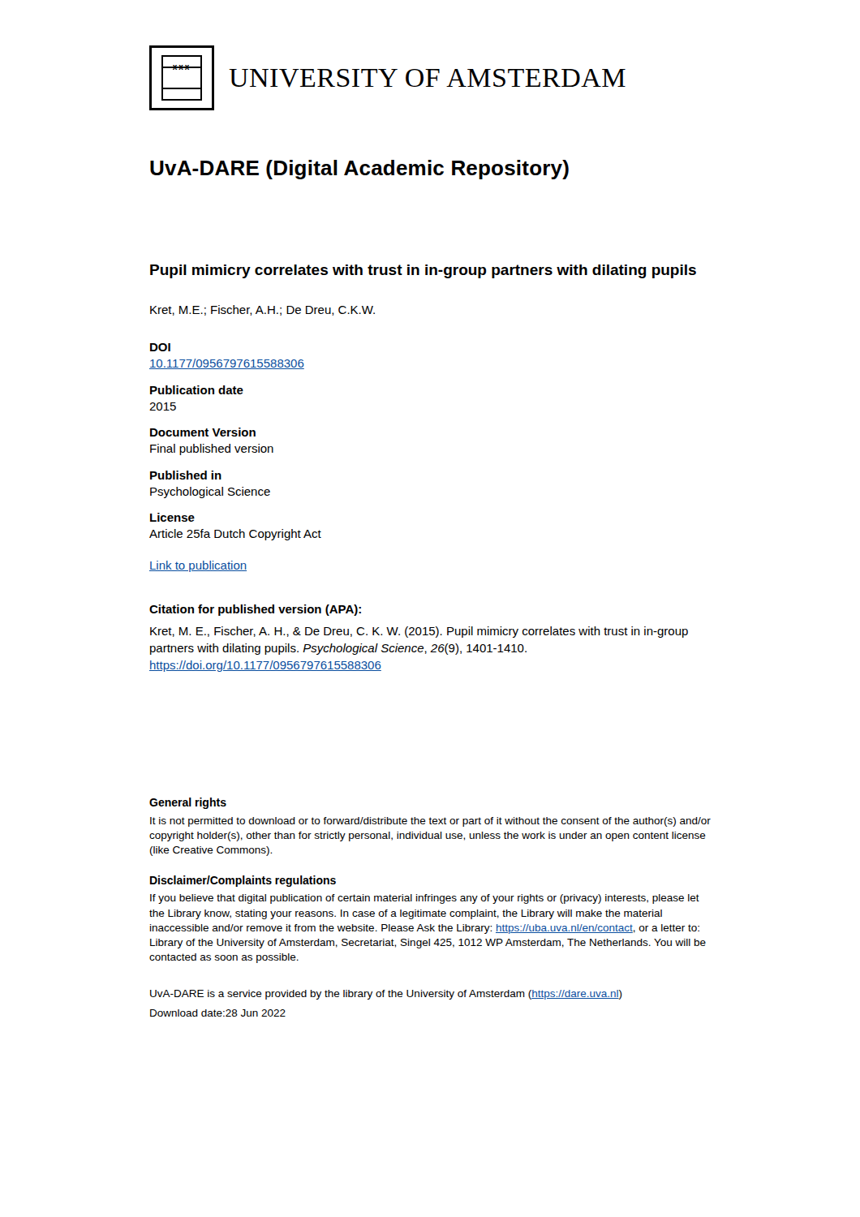xxx
UNIVERSITY OF AMSTERDAM
UvA-DARE (Digital Academic Repository)
Pupil mimicry correlates with trust in in-group partners with dilating pupils
Kret, M.E.; Fischer, A.H.; De Dreu, C.K.W.
DOI
10.1177/0956797615588306
Publication date
2015
Document Version
Final published version
Published in
Psychological Science
License
Article 25fa Dutch Copyright Act
Link to publication
Citation for published version (APA):
Kret, M. E., Fischer, A. H., & De Dreu, C. K. W. (2015). Pupil mimicry correlates with trust in in-group partners with dilating pupils. Psychological Science, 26(9), 1401-1410. https://doi.org/10.1177/0956797615588306
General rights
It is not permitted to download or to forward/distribute the text or part of it without the consent of the author(s) and/or copyright holder(s), other than for strictly personal, individual use, unless the work is under an open content license (like Creative Commons).
Disclaimer/Complaints regulations
If you believe that digital publication of certain material infringes any of your rights or (privacy) interests, please let the Library know, stating your reasons. In case of a legitimate complaint, the Library will make the material inaccessible and/or remove it from the website. Please Ask the Library: https://uba.uva.nl/en/contact, or a letter to: Library of the University of Amsterdam, Secretariat, Singel 425, 1012 WP Amsterdam, The Netherlands. You will be contacted as soon as possible.
UvA-DARE is a service provided by the library of the University of Amsterdam (https://dare.uva.nl)
Download date:28 Jun 2022